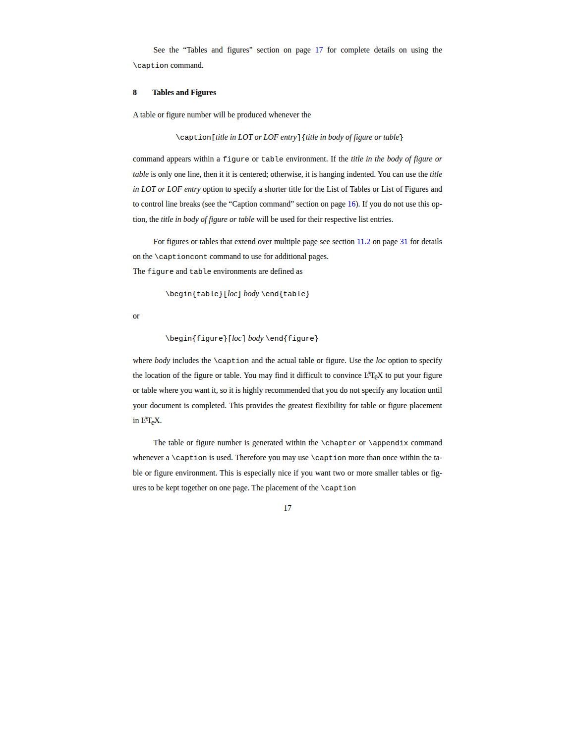See the “Tables and figures” section on page 17 for complete details on using the \caption command.
8 Tables and Figures
A table or figure number will be produced whenever the
\caption[title in LOT or LOF entry]{title in body of figure or table}
command appears within a figure or table environment. If the title in the body of figure or table is only one line, then it it is centered; otherwise, it is hanging indented. You can use the title in LOT or LOF entry option to specify a shorter title for the List of Tables or List of Figures and to control line breaks (see the “Caption command” section on page 16). If you do not use this option, the title in body of figure or table will be used for their respective list entries.
For figures or tables that extend over multiple page see section 11.2 on page 31 for details on the \captioncont command to use for additional pages.
The figure and table environments are defined as
\begin{table}[loc] body \end{table}
or
\begin{figure}[loc] body \end{figure}
where body includes the \caption and the actual table or figure. Use the loc option to specify the location of the figure or table. You may find it difficult to convince La Te X to put your figure or table where you want it, so it is highly recommended that you do not specify any location until your document is completed. This provides the greatest flexibility for table or figure placement in La Te X.
The table or figure number is generated within the \chapter or \appendix command whenever a \caption is used. Therefore you may use \caption more than once within the table or figure environment. This is especially nice if you want two or more smaller tables or figures to be kept together on one page. The placement of the \caption
17